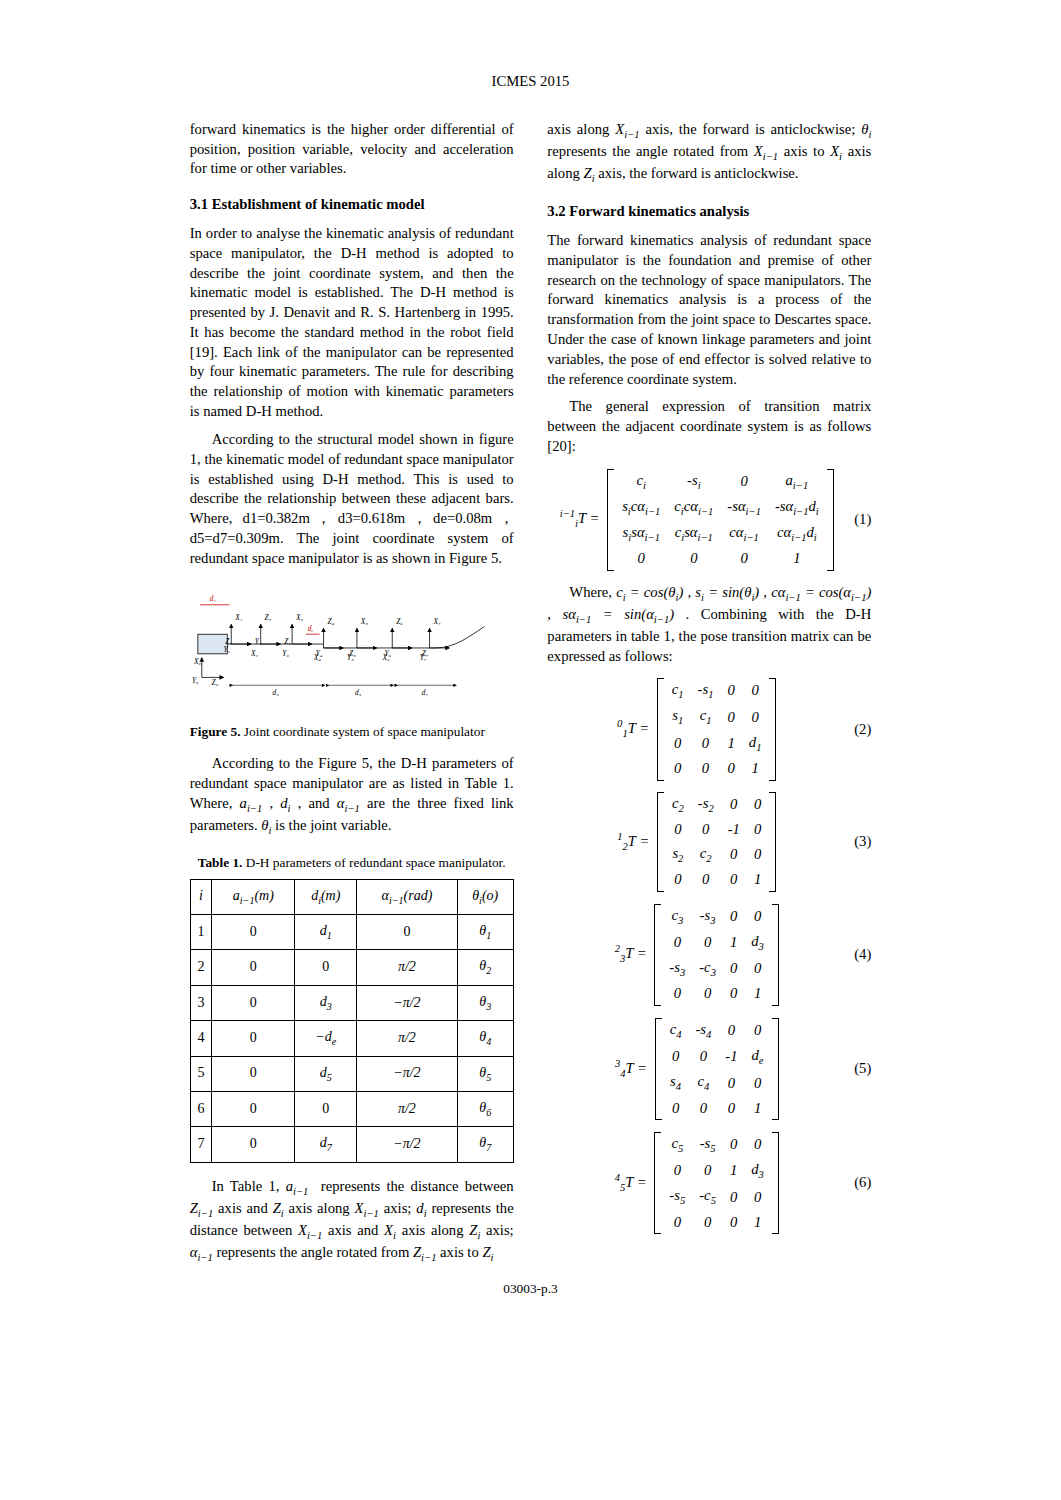ICMES 2015
forward kinematics is the higher order differential of position, position variable, velocity and acceleration for time or other variables.
3.1 Establishment of kinematic model
In order to analyse the kinematic analysis of redundant space manipulator, the D-H method is adopted to describe the joint coordinate system, and then the kinematic model is established. The D-H method is presented by J. Denavit and R. S. Hartenberg in 1995. It has become the standard method in the robot field [19]. Each link of the manipulator can be represented by four kinematic parameters. The rule for describing the relationship of motion with kinematic parameters is named D-H method.
According to the structural model shown in figure 1, the kinematic model of redundant space manipulator is established using D-H method. This is used to describe the relationship between these adjacent bars. Where, d1=0.382m，d3=0.618m，de=0.08m，d5=d7=0.309m. The joint coordinate system of redundant space manipulator is as shown in Figure 5.
X₀ Y₀ Z₀ d₁ X₁ Y₁ Z₁ Z₂ X₂ Y₂ X₃ Y₃ Z₃ dₑ Z₄ X₄ Y₄ X₅ Y₅ Z₅ Z₆ X₆ Y₆ X₇ Y₇ Z₇ d₃ d₅ d₇
Figure 5. Joint coordinate system of space manipulator
According to the Figure 5, the D-H parameters of redundant space manipulator are as listed in Table 1. Where, ai−1 , di , and αi−1 are the three fixed link parameters. θi is the joint variable.
Table 1. D-H parameters of redundant space manipulator.
| i | a i−1 (m) | d i (m) | α i−1 (rad) | θ i (o) |
| --- | --- | --- | --- | --- |
| 1 | 0 | d 1 | 0 | θ 1 |
| 2 | 0 | 0 | π/2 | θ 2 |
| 3 | 0 | d 3 | −π/2 | θ 3 |
| 4 | 0 | −d e | π/2 | θ 4 |
| 5 | 0 | d 5 | −π/2 | θ 5 |
| 6 | 0 | 0 | π/2 | θ 6 |
| 7 | 0 | d 7 | −π/2 | θ 7 |
In Table 1, ai−1 represents the distance between Zi−1 axis and Zi axis along Xi−1 axis; di represents the distance between Xi−1 axis and Xi axis along Zi axis; αi−1 represents the angle rotated from Zi−1 axis to Zi
axis along Xi−1 axis, the forward is anticlockwise; θi represents the angle rotated from Xi−1 axis to Xi axis along Zi axis, the forward is anticlockwise.
3.2 Forward kinematics analysis
The forward kinematics analysis of redundant space manipulator is the foundation and premise of other research on the technology of space manipulators. The forward kinematics analysis is a process of the transformation from the joint space to Descartes space. Under the case of known linkage parameters and joint variables, the pose of end effector is solved relative to the reference coordinate system.
The general expression of transition matrix between the adjacent coordinate system is as follows [20]:
i−1iT =
| c i | -s i | 0 | a i−1 |
| s i cα i−1 | c i cα i−1 | -sα i−1 | -sα i−1 d i |
| s i sα i−1 | c i sα i−1 | cα i−1 | cα i−1 d i |
| 0 | 0 | 0 | 1 |
(1)
Where, ci = cos(θi) , si = sin(θi) , cαi−1 = cos(αi−1) , sαi−1 = sin(αi−1) . Combining with the D-H parameters in table 1, the pose transition matrix can be expressed as follows:
01T =
| c 1 | -s 1 | 0 | 0 |
| s 1 | c 1 | 0 | 0 |
| 0 | 0 | 1 | d 1 |
| 0 | 0 | 0 | 1 |
(2)
12T =
| c 2 | -s 2 | 0 | 0 |
| 0 | 0 | -1 | 0 |
| s 2 | c 2 | 0 | 0 |
| 0 | 0 | 0 | 1 |
(3)
23T =
| c 3 | -s 3 | 0 | 0 |
| 0 | 0 | 1 | d 3 |
| -s 3 | -c 3 | 0 | 0 |
| 0 | 0 | 0 | 1 |
(4)
34T =
| c 4 | -s 4 | 0 | 0 |
| 0 | 0 | -1 | d e |
| s 4 | c 4 | 0 | 0 |
| 0 | 0 | 0 | 1 |
(5)
45T =
| c 5 | -s 5 | 0 | 0 |
| 0 | 0 | 1 | d 3 |
| -s 5 | -c 5 | 0 | 0 |
| 0 | 0 | 0 | 1 |
(6)
03003-p.3